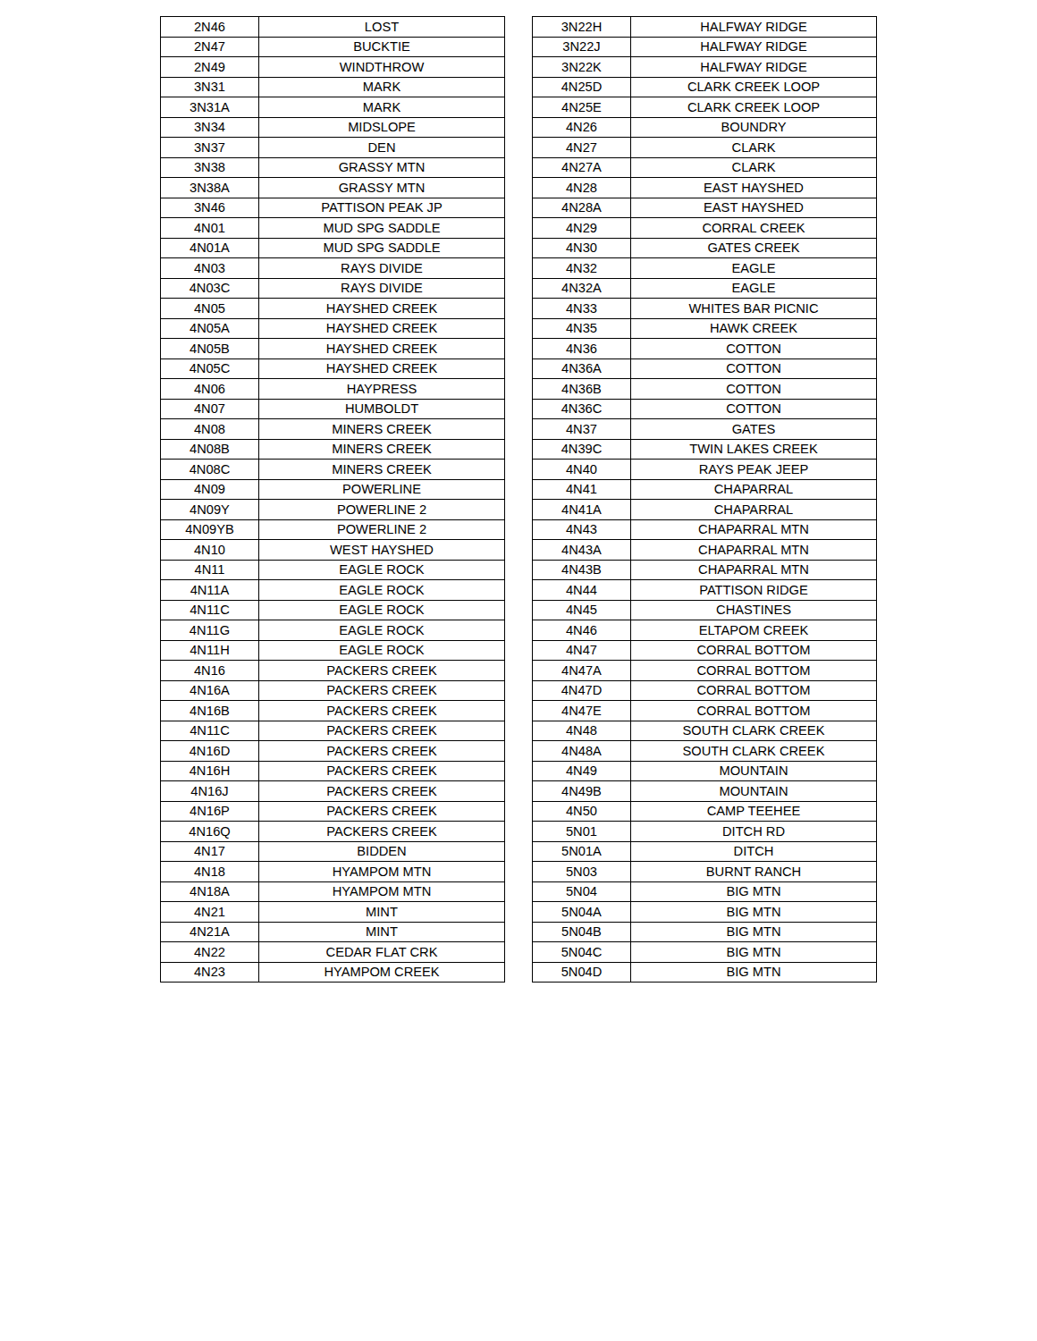| 2N46 | LOST | | 3N22H | HALFWAY RIDGE |
| 2N47 | BUCKTIE | | 3N22J | HALFWAY RIDGE |
| 2N49 | WINDTHROW | | 3N22K | HALFWAY RIDGE |
| 3N31 | MARK | | 4N25D | CLARK CREEK LOOP |
| 3N31A | MARK | | 4N25E | CLARK CREEK LOOP |
| 3N34 | MIDSLOPE | | 4N26 | BOUNDRY |
| 3N37 | DEN | | 4N27 | CLARK |
| 3N38 | GRASSY MTN | | 4N27A | CLARK |
| 3N38A | GRASSY MTN | | 4N28 | EAST HAYSHED |
| 3N46 | PATTISON PEAK JP | | 4N28A | EAST HAYSHED |
| 4N01 | MUD SPG SADDLE | | 4N29 | CORRAL CREEK |
| 4N01A | MUD SPG SADDLE | | 4N30 | GATES CREEK |
| 4N03 | RAYS DIVIDE | | 4N32 | EAGLE |
| 4N03C | RAYS DIVIDE | | 4N32A | EAGLE |
| 4N05 | HAYSHED CREEK | | 4N33 | WHITES BAR PICNIC |
| 4N05A | HAYSHED CREEK | | 4N35 | HAWK CREEK |
| 4N05B | HAYSHED CREEK | | 4N36 | COTTON |
| 4N05C | HAYSHED CREEK | | 4N36A | COTTON |
| 4N06 | HAYPRESS | | 4N36B | COTTON |
| 4N07 | HUMBOLDT | | 4N36C | COTTON |
| 4N08 | MINERS CREEK | | 4N37 | GATES |
| 4N08B | MINERS CREEK | | 4N39C | TWIN LAKES CREEK |
| 4N08C | MINERS CREEK | | 4N40 | RAYS PEAK JEEP |
| 4N09 | POWERLINE | | 4N41 | CHAPARRAL |
| 4N09Y | POWERLINE 2 | | 4N41A | CHAPARRAL |
| 4N09YB | POWERLINE 2 | | 4N43 | CHAPARRAL MTN |
| 4N10 | WEST HAYSHED | | 4N43A | CHAPARRAL MTN |
| 4N11 | EAGLE ROCK | | 4N43B | CHAPARRAL MTN |
| 4N11A | EAGLE ROCK | | 4N44 | PATTISON RIDGE |
| 4N11C | EAGLE ROCK | | 4N45 | CHASTINES |
| 4N11G | EAGLE ROCK | | 4N46 | ELTAPOM CREEK |
| 4N11H | EAGLE ROCK | | 4N47 | CORRAL BOTTOM |
| 4N16 | PACKERS CREEK | | 4N47A | CORRAL BOTTOM |
| 4N16A | PACKERS CREEK | | 4N47D | CORRAL BOTTOM |
| 4N16B | PACKERS CREEK | | 4N47E | CORRAL BOTTOM |
| 4N11C | PACKERS CREEK | | 4N48 | SOUTH CLARK CREEK |
| 4N16D | PACKERS CREEK | | 4N48A | SOUTH CLARK CREEK |
| 4N16H | PACKERS CREEK | | 4N49 | MOUNTAIN |
| 4N16J | PACKERS CREEK | | 4N49B | MOUNTAIN |
| 4N16P | PACKERS CREEK | | 4N50 | CAMP TEEHEE |
| 4N16Q | PACKERS CREEK | | 5N01 | DITCH RD |
| 4N17 | BIDDEN | | 5N01A | DITCH |
| 4N18 | HYAMPOM MTN | | 5N03 | BURNT RANCH |
| 4N18A | HYAMPOM MTN | | 5N04 | BIG MTN |
| 4N21 | MINT | | 5N04A | BIG MTN |
| 4N21A | MINT | | 5N04B | BIG MTN |
| 4N22 | CEDAR FLAT CRK | | 5N04C | BIG MTN |
| 4N23 | HYAMPOM CREEK | | 5N04D | BIG MTN |